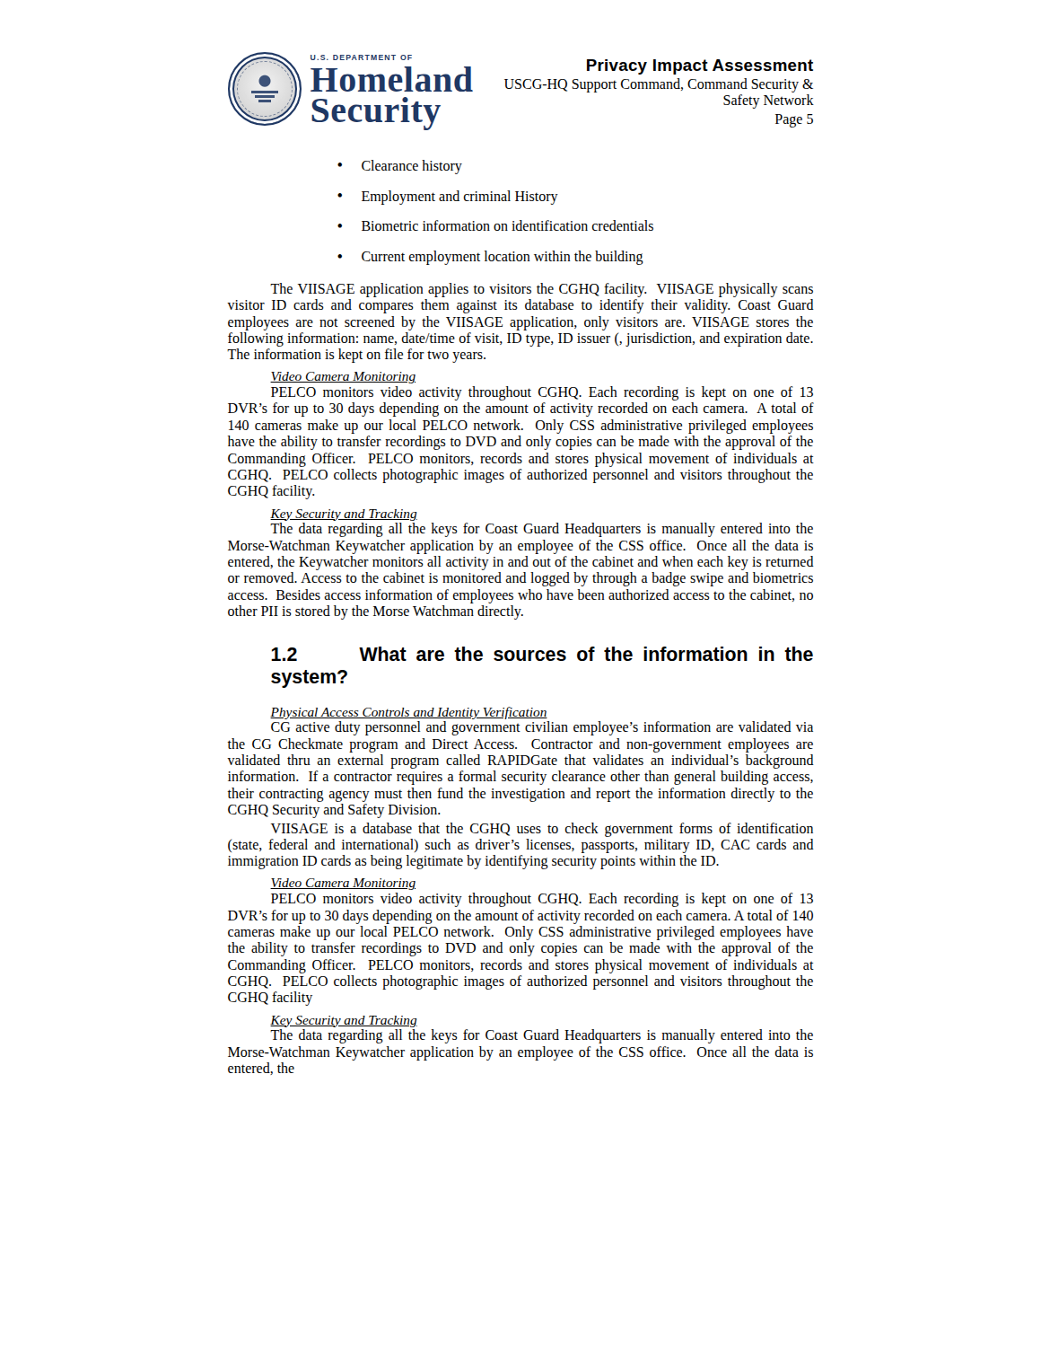U.S. Department of
Homeland
Security
Privacy Impact Assessment
USCG-HQ Support Command, Command Security & Safety Network
Page 5
Clearance history
Employment and criminal History
Biometric information on identification credentials
Current employment location within the building
The VIISAGE application applies to visitors the CGHQ facility. VIISAGE physically scans visitor ID cards and compares them against its database to identify their validity. Coast Guard employees are not screened by the VIISAGE application, only visitors are. VIISAGE stores the following information: name, date/time of visit, ID type, ID issuer (, jurisdiction, and expiration date. The information is kept on file for two years.
Video Camera Monitoring
PELCO monitors video activity throughout CGHQ. Each recording is kept on one of 13 DVR’s for up to 30 days depending on the amount of activity recorded on each camera. A total of 140 cameras make up our local PELCO network. Only CSS administrative privileged employees have the ability to transfer recordings to DVD and only copies can be made with the approval of the Commanding Officer. PELCO monitors, records and stores physical movement of individuals at CGHQ. PELCO collects photographic images of authorized personnel and visitors throughout the CGHQ facility.
Key Security and Tracking
The data regarding all the keys for Coast Guard Headquarters is manually entered into the Morse-Watchman Keywatcher application by an employee of the CSS office. Once all the data is entered, the Keywatcher monitors all activity in and out of the cabinet and when each key is returned or removed. Access to the cabinet is monitored and logged by through a badge swipe and biometrics access. Besides access information of employees who have been authorized access to the cabinet, no other PII is stored by the Morse Watchman directly.
1.2 What are the sources of the information in the system?
Physical Access Controls and Identity Verification
CG active duty personnel and government civilian employee’s information are validated via the CG Checkmate program and Direct Access. Contractor and non-government employees are validated thru an external program called RAPIDGate that validates an individual’s background information. If a contractor requires a formal security clearance other than general building access, their contracting agency must then fund the investigation and report the information directly to the CGHQ Security and Safety Division.
VIISAGE is a database that the CGHQ uses to check government forms of identification (state, federal and international) such as driver’s licenses, passports, military ID, CAC cards and immigration ID cards as being legitimate by identifying security points within the ID.
Video Camera Monitoring
PELCO monitors video activity throughout CGHQ. Each recording is kept on one of 13 DVR’s for up to 30 days depending on the amount of activity recorded on each camera. A total of 140 cameras make up our local PELCO network. Only CSS administrative privileged employees have the ability to transfer recordings to DVD and only copies can be made with the approval of the Commanding Officer. PELCO monitors, records and stores physical movement of individuals at CGHQ. PELCO collects photographic images of authorized personnel and visitors throughout the CGHQ facility
Key Security and Tracking
The data regarding all the keys for Coast Guard Headquarters is manually entered into the Morse-Watchman Keywatcher application by an employee of the CSS office. Once all the data is entered, the